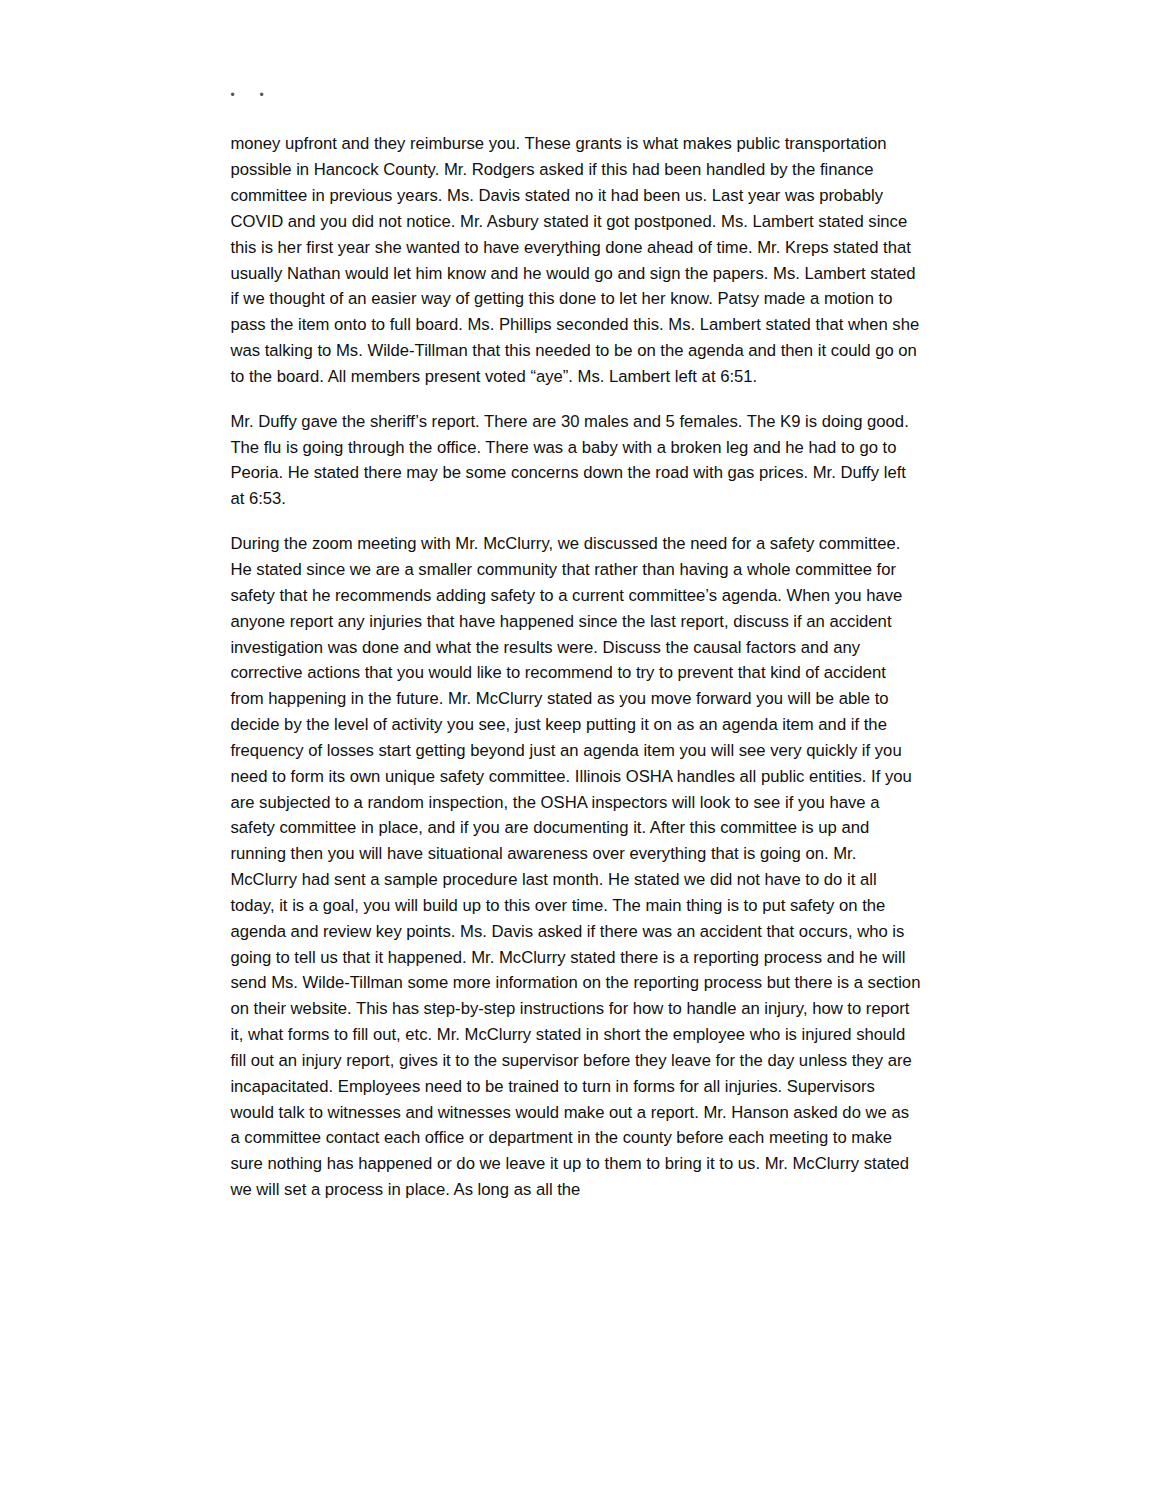• •
money upfront and they reimburse you. These grants is what makes public transportation possible in Hancock County. Mr. Rodgers asked if this had been handled by the finance committee in previous years. Ms. Davis stated no it had been us. Last year was probably COVID and you did not notice. Mr. Asbury stated it got postponed. Ms. Lambert stated since this is her first year she wanted to have everything done ahead of time. Mr. Kreps stated that usually Nathan would let him know and he would go and sign the papers. Ms. Lambert stated if we thought of an easier way of getting this done to let her know. Patsy made a motion to pass the item onto to full board. Ms. Phillips seconded this. Ms. Lambert stated that when she was talking to Ms. Wilde-Tillman that this needed to be on the agenda and then it could go on to the board. All members present voted “aye”. Ms. Lambert left at 6:51.
Mr. Duffy gave the sheriff’s report. There are 30 males and 5 females. The K9 is doing good. The flu is going through the office. There was a baby with a broken leg and he had to go to Peoria. He stated there may be some concerns down the road with gas prices. Mr. Duffy left at 6:53.
During the zoom meeting with Mr. McClurry, we discussed the need for a safety committee. He stated since we are a smaller community that rather than having a whole committee for safety that he recommends adding safety to a current committee’s agenda. When you have anyone report any injuries that have happened since the last report, discuss if an accident investigation was done and what the results were. Discuss the causal factors and any corrective actions that you would like to recommend to try to prevent that kind of accident from happening in the future. Mr. McClurry stated as you move forward you will be able to decide by the level of activity you see, just keep putting it on as an agenda item and if the frequency of losses start getting beyond just an agenda item you will see very quickly if you need to form its own unique safety committee. Illinois OSHA handles all public entities. If you are subjected to a random inspection, the OSHA inspectors will look to see if you have a safety committee in place, and if you are documenting it. After this committee is up and running then you will have situational awareness over everything that is going on. Mr. McClurry had sent a sample procedure last month. He stated we did not have to do it all today, it is a goal, you will build up to this over time. The main thing is to put safety on the agenda and review key points. Ms. Davis asked if there was an accident that occurs, who is going to tell us that it happened. Mr. McClurry stated there is a reporting process and he will send Ms. Wilde-Tillman some more information on the reporting process but there is a section on their website. This has step-by-step instructions for how to handle an injury, how to report it, what forms to fill out, etc. Mr. McClurry stated in short the employee who is injured should fill out an injury report, gives it to the supervisor before they leave for the day unless they are incapacitated. Employees need to be trained to turn in forms for all injuries. Supervisors would talk to witnesses and witnesses would make out a report. Mr. Hanson asked do we as a committee contact each office or department in the county before each meeting to make sure nothing has happened or do we leave it up to them to bring it to us. Mr. McClurry stated we will set a process in place. As long as all the